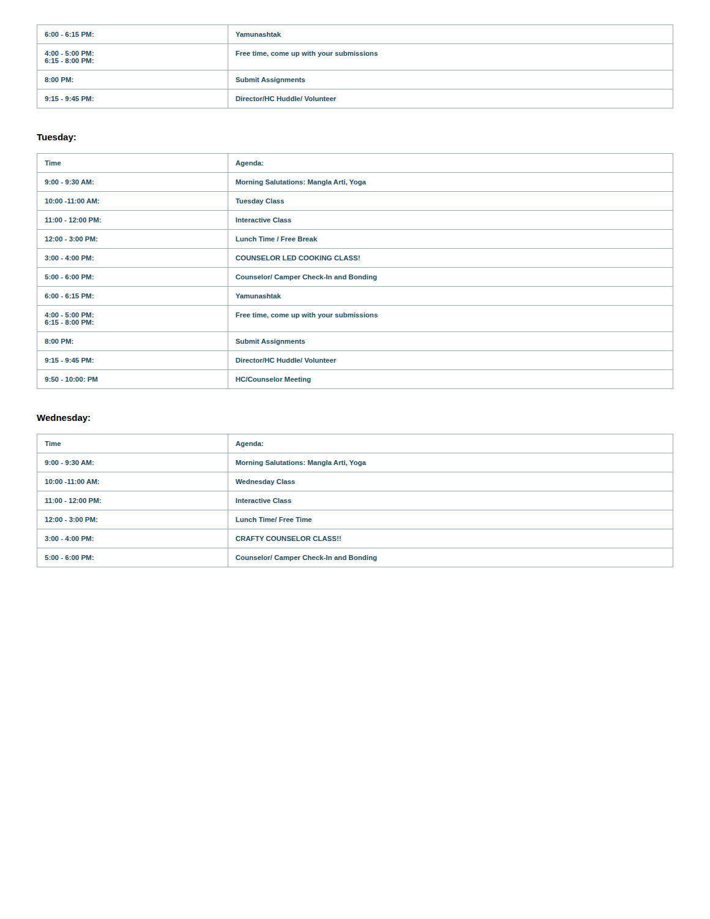| 6:00 - 6:15 PM: | Yamunashtak |
| 4:00 - 5:00 PM: 6:15 - 8:00 PM: | Free time, come up with your submissions |
| 8:00 PM: | Submit Assignments |
| 9:15 - 9:45 PM: | Director/HC Huddle/ Volunteer |
Tuesday:
| Time | Agenda: |
| 9:00 - 9:30 AM: | Morning Salutations: Mangla Arti, Yoga |
| 10:00 -11:00 AM: | Tuesday Class |
| 11:00 - 12:00 PM: | Interactive Class |
| 12:00 - 3:00 PM: | Lunch Time / Free Break |
| 3:00 - 4:00 PM: | COUNSELOR LED COOKING CLASS! |
| 5:00 - 6:00 PM: | Counselor/ Camper Check-In and Bonding |
| 6:00 - 6:15 PM: | Yamunashtak |
| 4:00 - 5:00 PM: 6:15 - 8:00 PM: | Free time, come up with your submissions |
| 8:00 PM: | Submit Assignments |
| 9:15 - 9:45 PM: | Director/HC Huddle/ Volunteer |
| 9:50 - 10:00: PM | HC/Counselor Meeting |
Wednesday:
| Time | Agenda: |
| 9:00 - 9:30 AM: | Morning Salutations: Mangla Arti, Yoga |
| 10:00 -11:00 AM: | Wednesday Class |
| 11:00 - 12:00 PM: | Interactive Class |
| 12:00 - 3:00 PM: | Lunch Time/ Free Time |
| 3:00 - 4:00 PM: | CRAFTY COUNSELOR CLASS!! |
| 5:00 - 6:00 PM: | Counselor/ Camper Check-In and Bonding |